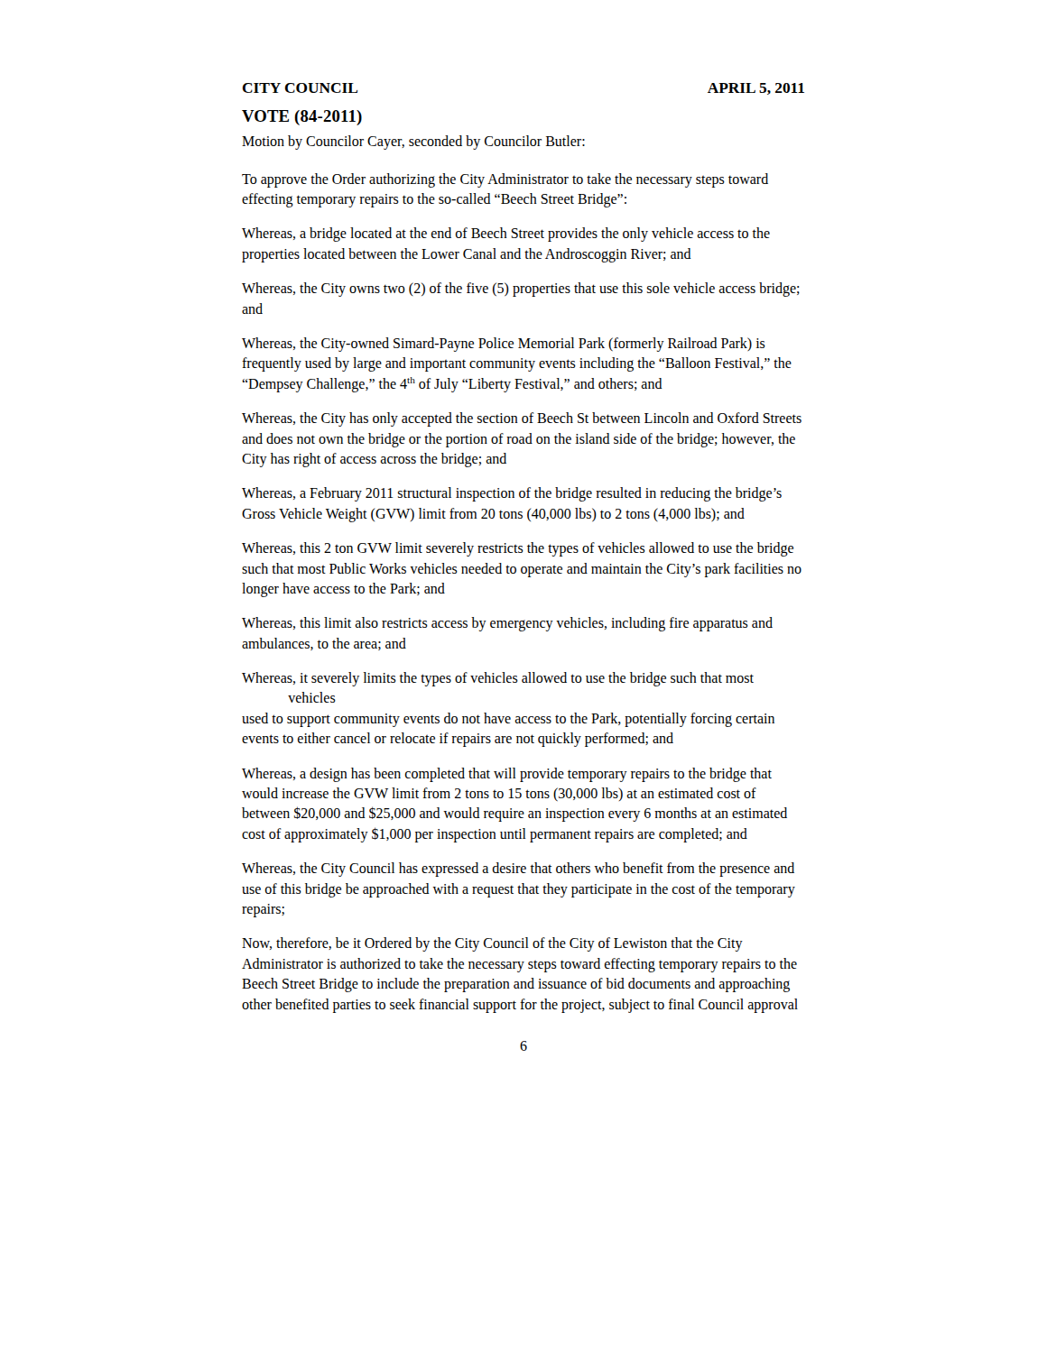CITY COUNCIL
APRIL 5, 2011
VOTE (84-2011)
Motion by Councilor Cayer, seconded by Councilor Butler:
To approve the Order authorizing the City Administrator to take the necessary steps toward effecting temporary repairs to the so-called “Beech Street Bridge”:
Whereas, a bridge located at the end of Beech Street provides the only vehicle access to the properties located between the Lower Canal and the Androscoggin River; and
Whereas, the City owns two (2) of the five (5) properties that use this sole vehicle access bridge; and
Whereas, the City-owned Simard-Payne Police Memorial Park (formerly Railroad Park) is frequently used by large and important community events including the “Balloon Festival,” the “Dempsey Challenge,” the 4th of July “Liberty Festival,” and others; and
Whereas, the City has only accepted the section of Beech St between Lincoln and Oxford Streets and does not own the bridge or the portion of road on the island side of the bridge; however, the City has right of access across the bridge; and
Whereas, a February 2011 structural inspection of the bridge resulted in reducing the bridge’s Gross Vehicle Weight (GVW) limit from 20 tons (40,000 lbs) to 2 tons (4,000 lbs); and
Whereas, this 2 ton GVW limit severely restricts the types of vehicles allowed to use the bridge such that most Public Works vehicles needed to operate and maintain the City’s park facilities no longer have access to the Park; and
Whereas, this limit also restricts access by emergency vehicles, including fire apparatus and ambulances, to the area; and
Whereas, it severely limits the types of vehicles allowed to use the bridge such that most
vehicles
used to support community events do not have access to the Park, potentially forcing certain events to either cancel or relocate if repairs are not quickly performed; and
Whereas, a design has been completed that will provide temporary repairs to the bridge that would increase the GVW limit from 2 tons to 15 tons (30,000 lbs) at an estimated cost of between $20,000 and $25,000 and would require an inspection every 6 months at an estimated cost of approximately $1,000 per inspection until permanent repairs are completed; and
Whereas, the City Council has expressed a desire that others who benefit from the presence and use of this bridge be approached with a request that they participate in the cost of the temporary repairs;
Now, therefore, be it Ordered by the City Council of the City of Lewiston that the City Administrator is authorized to take the necessary steps toward effecting temporary repairs to the Beech Street Bridge to include the preparation and issuance of bid documents and approaching other benefited parties to seek financial support for the project, subject to final Council approval
6